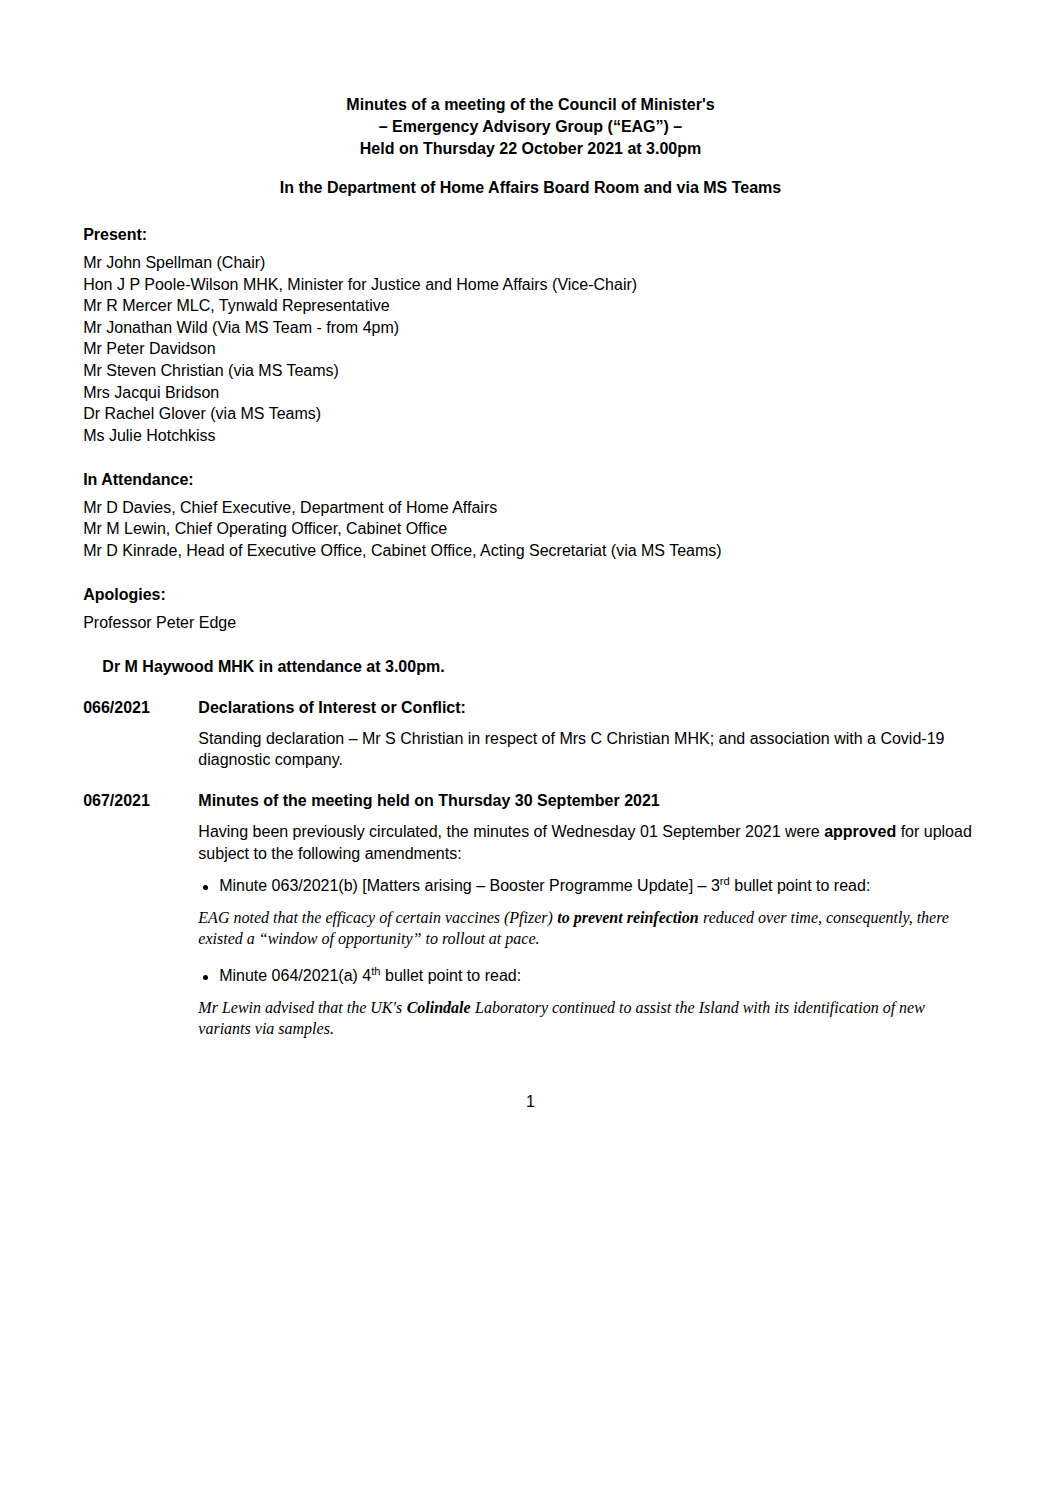Minutes of a meeting of the Council of Minister's
– Emergency Advisory Group (“EAG”) –
Held on Thursday 22 October 2021 at 3.00pm
In the Department of Home Affairs Board Room and via MS Teams
Present:
Mr John Spellman (Chair)
Hon J P Poole-Wilson MHK, Minister for Justice and Home Affairs (Vice-Chair)
Mr R Mercer MLC, Tynwald Representative
Mr Jonathan Wild (Via MS Team - from 4pm)
Mr Peter Davidson
Mr Steven Christian (via MS Teams)
Mrs Jacqui Bridson
Dr Rachel Glover (via MS Teams)
Ms Julie Hotchkiss
In Attendance:
Mr D Davies, Chief Executive, Department of Home Affairs
Mr M Lewin, Chief Operating Officer, Cabinet Office
Mr D Kinrade, Head of Executive Office, Cabinet Office, Acting Secretariat (via MS Teams)
Apologies:
Professor Peter Edge
Dr M Haywood MHK in attendance at 3.00pm.
066/2021
Declarations of Interest or Conflict:
Standing declaration – Mr S Christian in respect of Mrs C Christian MHK; and association with a Covid-19 diagnostic company.
067/2021
Minutes of the meeting held on Thursday 30 September 2021
Having been previously circulated, the minutes of Wednesday 01 September 2021 were approved for upload subject to the following amendments:
Minute 063/2021(b) [Matters arising – Booster Programme Update] – 3rd bullet point to read:
EAG noted that the efficacy of certain vaccines (Pfizer) to prevent reinfection reduced over time, consequently, there existed a “window of opportunity” to rollout at pace.
Minute 064/2021(a) 4th bullet point to read:
Mr Lewin advised that the UK's Colindale Laboratory continued to assist the Island with its identification of new variants via samples.
1